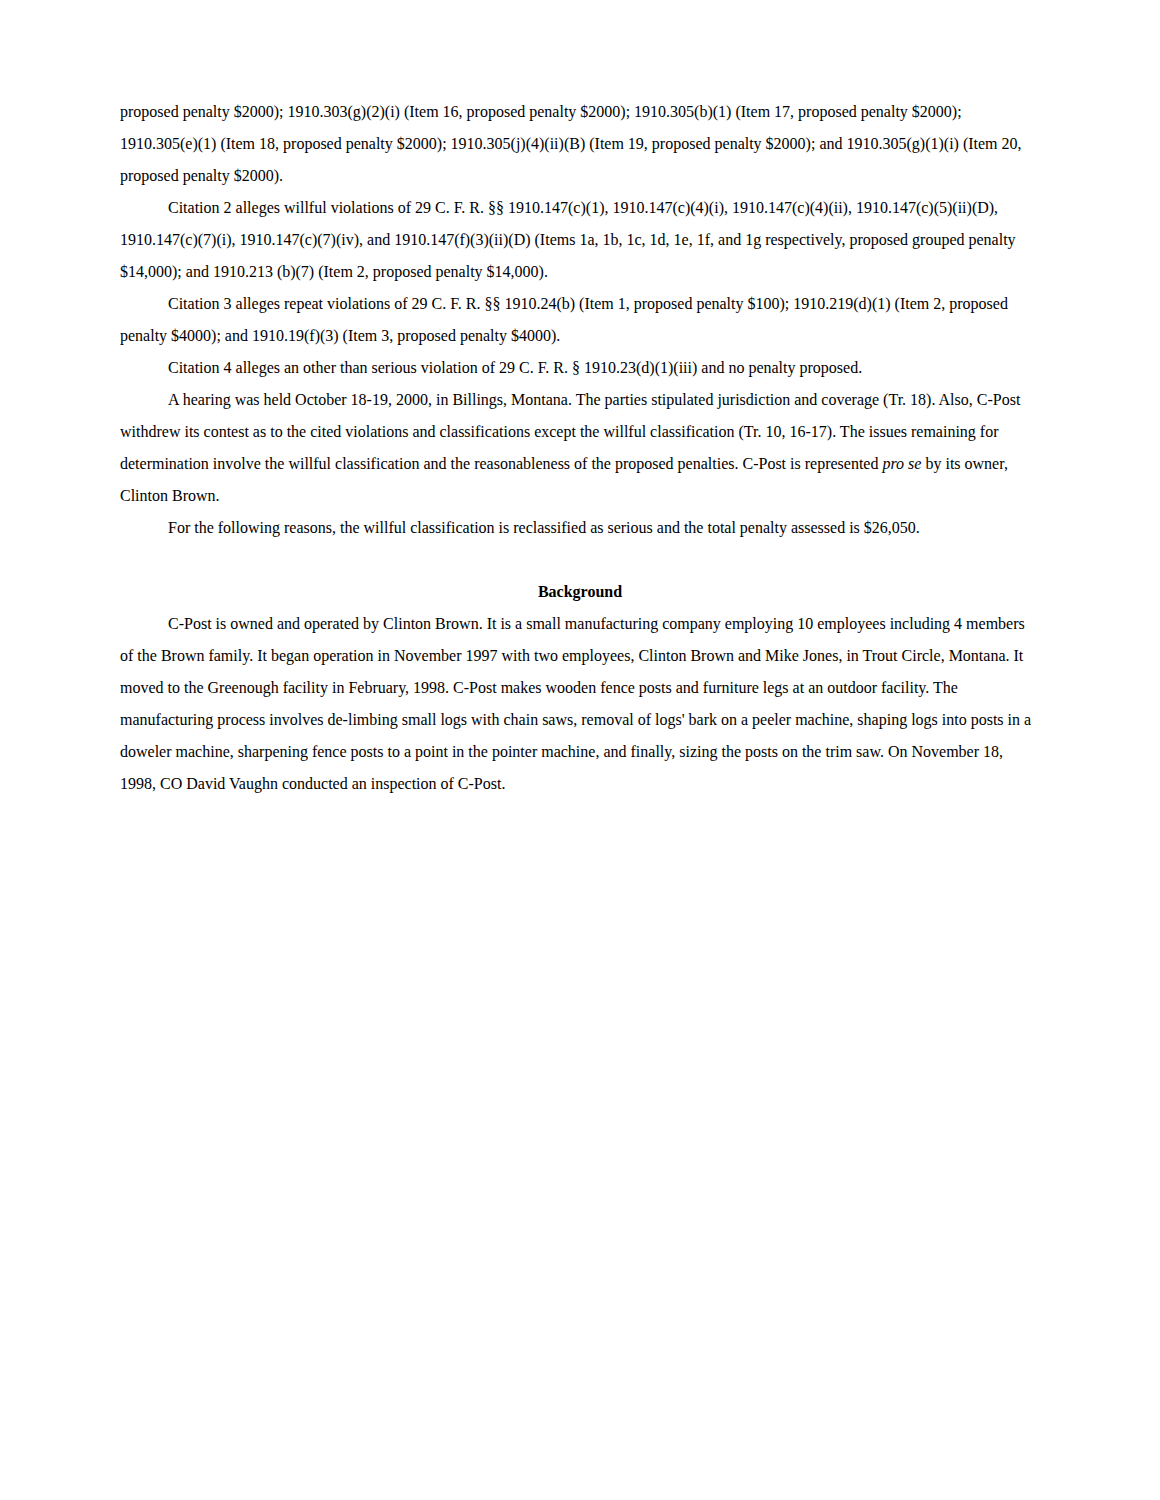proposed penalty $2000); 1910.303(g)(2)(i) (Item 16, proposed penalty $2000); 1910.305(b)(1) (Item 17, proposed penalty $2000); 1910.305(e)(1) (Item 18, proposed penalty $2000); 1910.305(j)(4)(ii)(B) (Item 19, proposed penalty $2000); and 1910.305(g)(1)(i) (Item 20, proposed penalty $2000).
Citation 2 alleges willful violations of 29 C. F. R. §§ 1910.147(c)(1), 1910.147(c)(4)(i), 1910.147(c)(4)(ii), 1910.147(c)(5)(ii)(D), 1910.147(c)(7)(i), 1910.147(c)(7)(iv), and 1910.147(f)(3)(ii)(D) (Items 1a, 1b, 1c, 1d, 1e, 1f, and 1g respectively, proposed grouped penalty $14,000); and 1910.213 (b)(7) (Item 2, proposed penalty $14,000).
Citation 3 alleges repeat violations of 29 C. F. R. §§ 1910.24(b) (Item 1, proposed penalty $100); 1910.219(d)(1) (Item 2, proposed penalty $4000); and 1910.19(f)(3) (Item 3, proposed penalty $4000).
Citation 4 alleges an other than serious violation of 29 C. F. R. § 1910.23(d)(1)(iii) and no penalty proposed.
A hearing was held October 18-19, 2000, in Billings, Montana. The parties stipulated jurisdiction and coverage (Tr. 18). Also, C-Post withdrew its contest as to the cited violations and classifications except the willful classification (Tr. 10, 16-17). The issues remaining for determination involve the willful classification and the reasonableness of the proposed penalties. C-Post is represented pro se by its owner, Clinton Brown.
For the following reasons, the willful classification is reclassified as serious and the total penalty assessed is $26,050.
Background
C-Post is owned and operated by Clinton Brown. It is a small manufacturing company employing 10 employees including 4 members of the Brown family. It began operation in November 1997 with two employees, Clinton Brown and Mike Jones, in Trout Circle, Montana. It moved to the Greenough facility in February, 1998. C-Post makes wooden fence posts and furniture legs at an outdoor facility. The manufacturing process involves de-limbing small logs with chain saws, removal of logs' bark on a peeler machine, shaping logs into posts in a doweler machine, sharpening fence posts to a point in the pointer machine, and finally, sizing the posts on the trim saw. On November 18, 1998, CO David Vaughn conducted an inspection of C-Post.